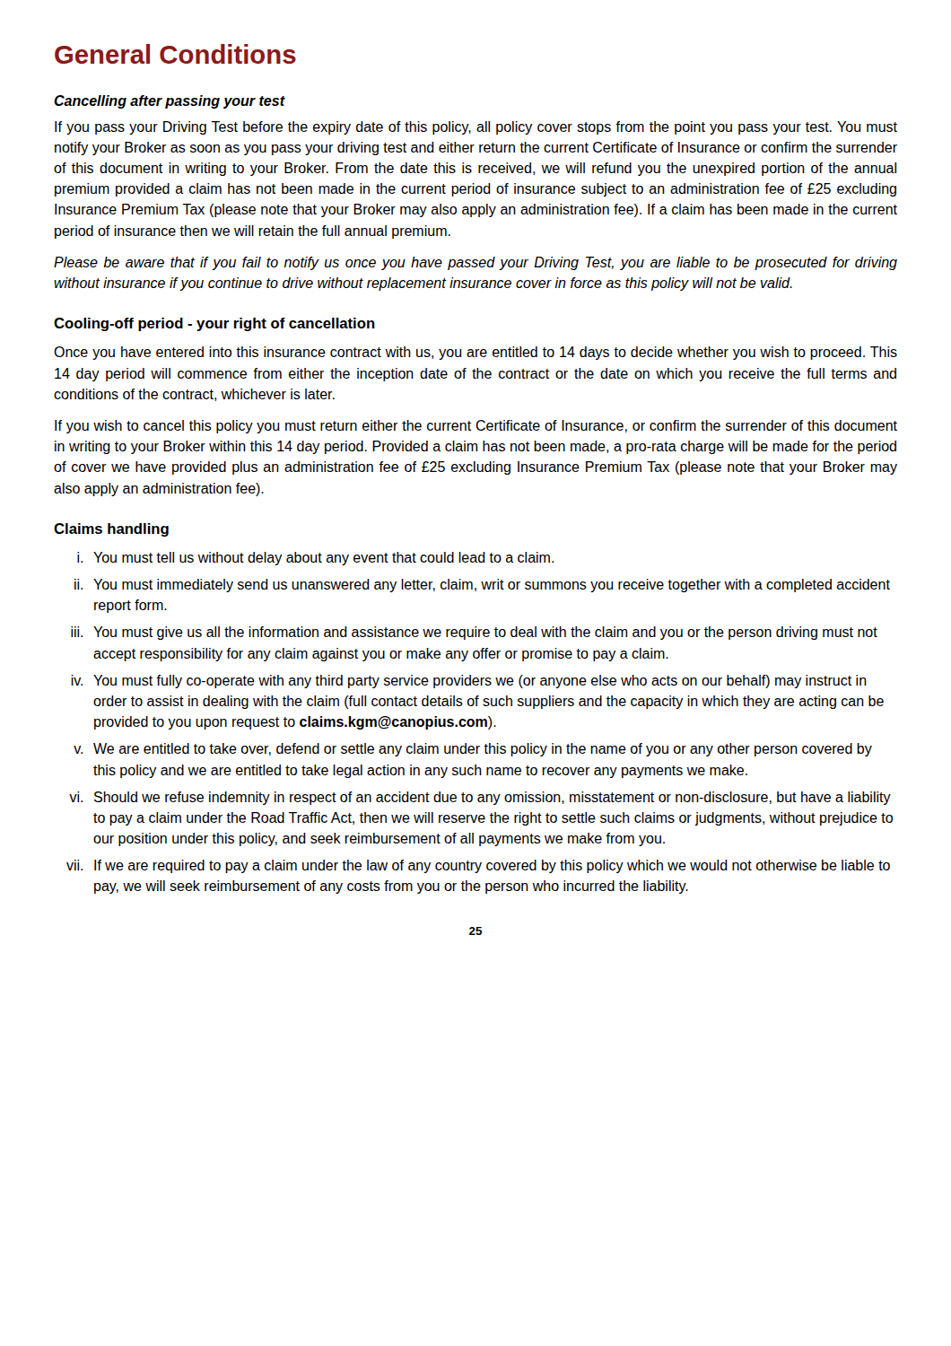General Conditions
Cancelling after passing your test
If you pass your Driving Test before the expiry date of this policy, all policy cover stops from the point you pass your test. You must notify your Broker as soon as you pass your driving test and either return the current Certificate of Insurance or confirm the surrender of this document in writing to your Broker. From the date this is received, we will refund you the unexpired portion of the annual premium provided a claim has not been made in the current period of insurance subject to an administration fee of £25 excluding Insurance Premium Tax (please note that your Broker may also apply an administration fee). If a claim has been made in the current period of insurance then we will retain the full annual premium.
Please be aware that if you fail to notify us once you have passed your Driving Test, you are liable to be prosecuted for driving without insurance if you continue to drive without replacement insurance cover in force as this policy will not be valid.
Cooling-off period - your right of cancellation
Once you have entered into this insurance contract with us, you are entitled to 14 days to decide whether you wish to proceed. This 14 day period will commence from either the inception date of the contract or the date on which you receive the full terms and conditions of the contract, whichever is later.
If you wish to cancel this policy you must return either the current Certificate of Insurance, or confirm the surrender of this document in writing to your Broker within this 14 day period. Provided a claim has not been made, a pro-rata charge will be made for the period of cover we have provided plus an administration fee of £25 excluding Insurance Premium Tax (please note that your Broker may also apply an administration fee).
Claims handling
You must tell us without delay about any event that could lead to a claim.
You must immediately send us unanswered any letter, claim, writ or summons you receive together with a completed accident report form.
You must give us all the information and assistance we require to deal with the claim and you or the person driving must not accept responsibility for any claim against you or make any offer or promise to pay a claim.
You must fully co-operate with any third party service providers we (or anyone else who acts on our behalf) may instruct in order to assist in dealing with the claim (full contact details of such suppliers and the capacity in which they are acting can be provided to you upon request to claims.kgm@canopius.com).
We are entitled to take over, defend or settle any claim under this policy in the name of you or any other person covered by this policy and we are entitled to take legal action in any such name to recover any payments we make.
Should we refuse indemnity in respect of an accident due to any omission, misstatement or non-disclosure, but have a liability to pay a claim under the Road Traffic Act, then we will reserve the right to settle such claims or judgments, without prejudice to our position under this policy, and seek reimbursement of all payments we make from you.
If we are required to pay a claim under the law of any country covered by this policy which we would not otherwise be liable to pay, we will seek reimbursement of any costs from you or the person who incurred the liability.
25